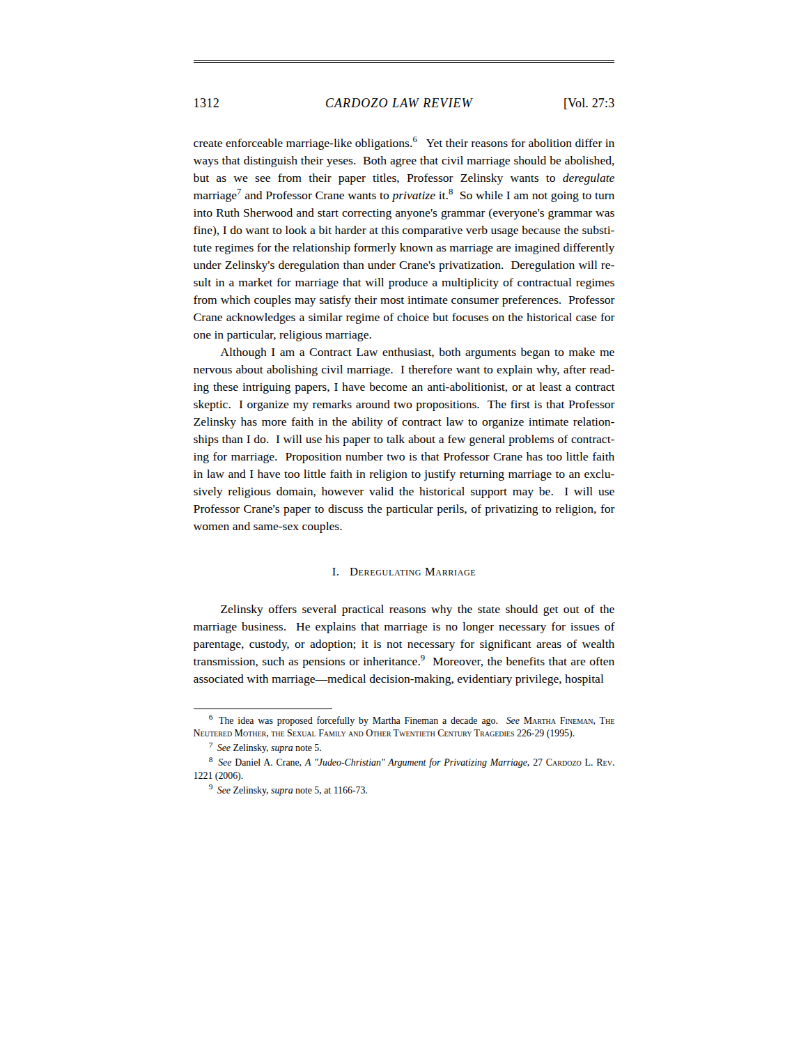1312 CARDOZO LAW REVIEW [Vol. 27:3
create enforceable marriage-like obligations.6 Yet their reasons for abolition differ in ways that distinguish their yeses. Both agree that civil marriage should be abolished, but as we see from their paper titles, Professor Zelinsky wants to deregulate marriage7 and Professor Crane wants to privatize it.8 So while I am not going to turn into Ruth Sherwood and start correcting anyone's grammar (everyone's grammar was fine), I do want to look a bit harder at this comparative verb usage because the substitute regimes for the relationship formerly known as marriage are imagined differently under Zelinsky's deregulation than under Crane's privatization. Deregulation will result in a market for marriage that will produce a multiplicity of contractual regimes from which couples may satisfy their most intimate consumer preferences. Professor Crane acknowledges a similar regime of choice but focuses on the historical case for one in particular, religious marriage.
Although I am a Contract Law enthusiast, both arguments began to make me nervous about abolishing civil marriage. I therefore want to explain why, after reading these intriguing papers, I have become an anti-abolitionist, or at least a contract skeptic. I organize my remarks around two propositions. The first is that Professor Zelinsky has more faith in the ability of contract law to organize intimate relationships than I do. I will use his paper to talk about a few general problems of contracting for marriage. Proposition number two is that Professor Crane has too little faith in law and I have too little faith in religion to justify returning marriage to an exclusively religious domain, however valid the historical support may be. I will use Professor Crane's paper to discuss the particular perils, of privatizing to religion, for women and same-sex couples.
I. Deregulating Marriage
Zelinsky offers several practical reasons why the state should get out of the marriage business. He explains that marriage is no longer necessary for issues of parentage, custody, or adoption; it is not necessary for significant areas of wealth transmission, such as pensions or inheritance.9 Moreover, the benefits that are often associated with marriage—medical decision-making, evidentiary privilege, hospital
6 The idea was proposed forcefully by Martha Fineman a decade ago. See Martha Fineman, The Neutered Mother, the Sexual Family and Other Twentieth Century Tragedies 226-29 (1995).
7 See Zelinsky, supra note 5.
8 See Daniel A. Crane, A "Judeo-Christian" Argument for Privatizing Marriage, 27 Cardozo L. Rev. 1221 (2006).
9 See Zelinsky, supra note 5, at 1166-73.